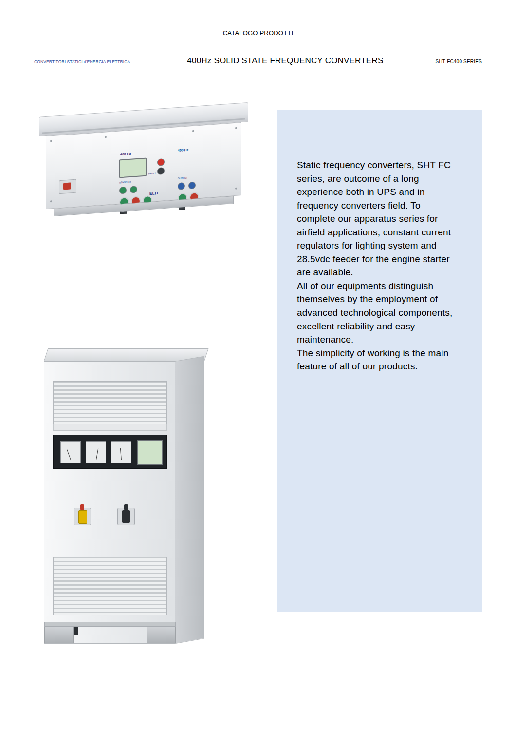CATALOGO PRODOTTI
CONVERTITORI STATICI d'ENERGIA ELETTRICA
400Hz SOLID STATE FREQUENCY CONVERTERS
SHT-FC400 SERIES
400 Hz
400 Hz
FAULT
STAND-BY
OUTPUT
ELIT
ELIT
Static frequency converters, SHT FC series, are outcome of a long experience both in UPS and in frequency converters field. To complete our apparatus series for airfield applications, constant current regulators for lighting system and 28.5vdc feeder for the engine starter are available.
All of our equipments distinguish themselves by the employment of advanced technological components, excellent reliability and easy maintenance.
The simplicity of working is the main feature of all of our products.